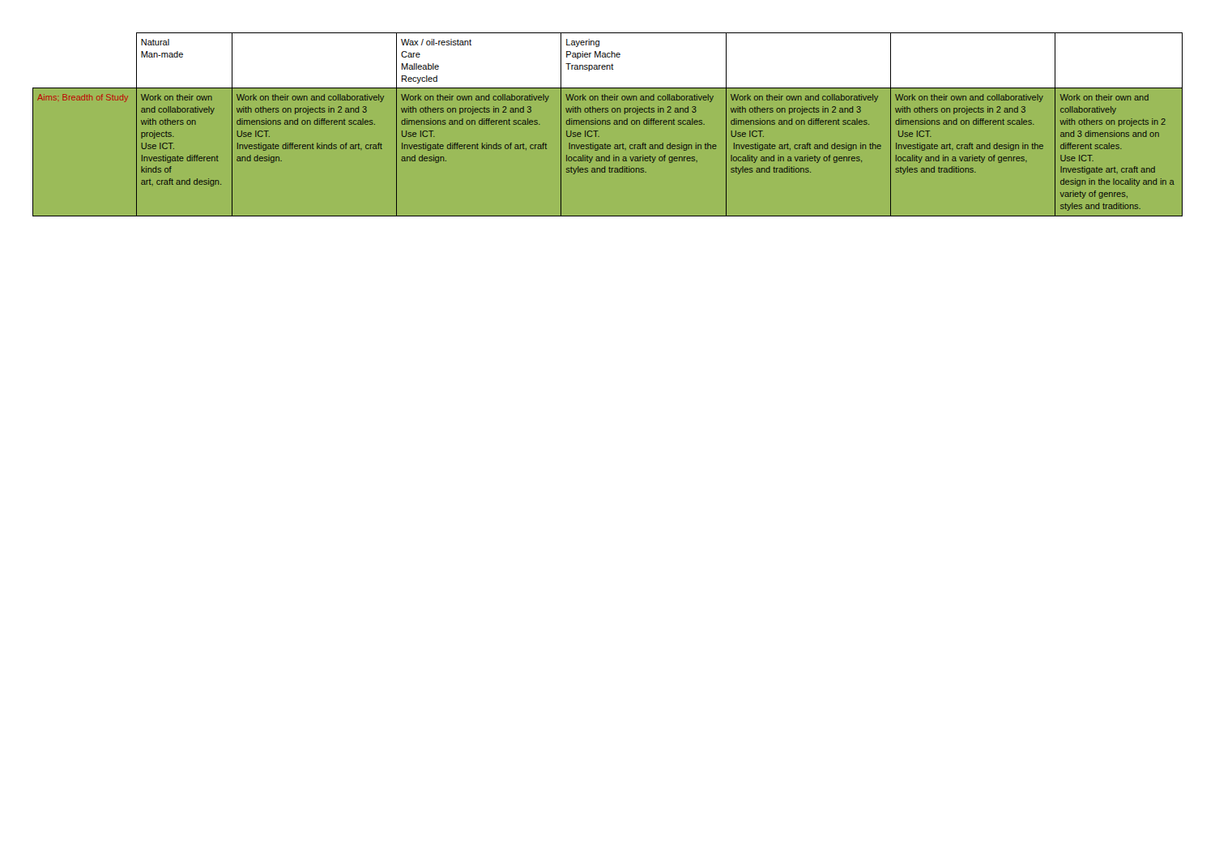| | Natural Man-made | | Wax / oil-resistant Care Malleable Recycled | Layering Papier Mache Transparent | | | |
| Aims; Breadth of Study | Work on their own and collaboratively with others on projects. Use ICT. Investigate different kinds of art, craft and design. | Work on their own and collaboratively with others on projects in 2 and 3 dimensions and on different scales. Use ICT. Investigate different kinds of art, craft and design. | Work on their own and collaboratively with others on projects in 2 and 3 dimensions and on different scales. Use ICT. Investigate different kinds of art, craft and design. | Work on their own and collaboratively with others on projects in 2 and 3 dimensions and on different scales. Use ICT. Investigate art, craft and design in the locality and in a variety of genres, styles and traditions. | Work on their own and collaboratively with others on projects in 2 and 3 dimensions and on different scales. Use ICT. Investigate art, craft and design in the locality and in a variety of genres, styles and traditions. | Work on their own and collaboratively with others on projects in 2 and 3 dimensions and on different scales. Use ICT. Investigate art, craft and design in the locality and in a variety of genres, styles and traditions. | Work on their own and collaboratively with others on projects in 2 and 3 dimensions and on different scales. Use ICT. Investigate art, craft and design in the locality and in a variety of genres, styles and traditions. |